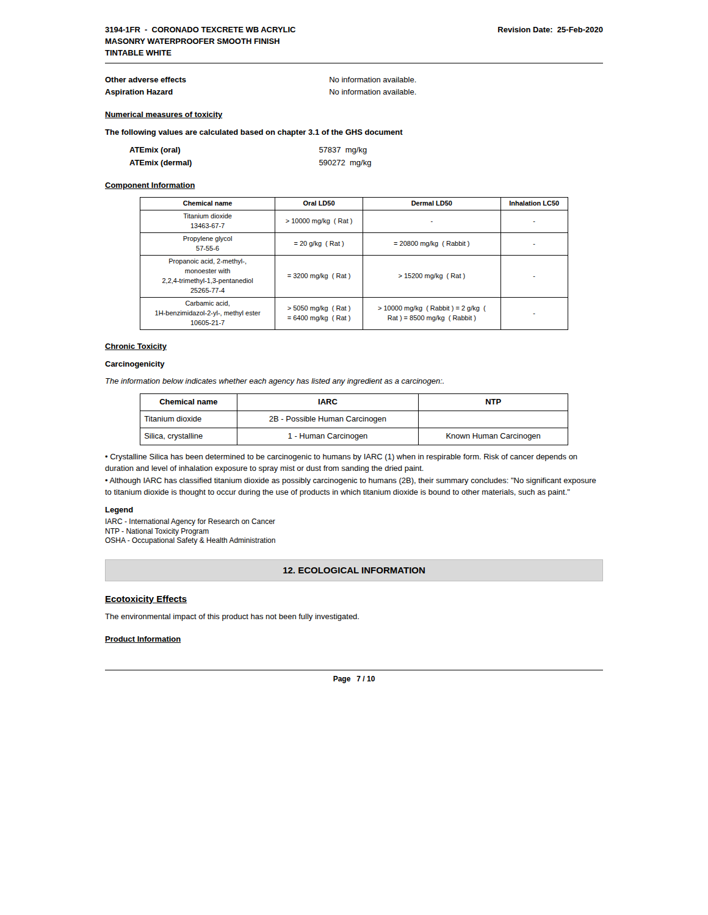3194-1FR - CORONADO TEXCRETE WB ACRYLIC
MASONRY WATERPROOFER SMOOTH FINISH
TINTABLE WHITE
Revision Date: 25-Feb-2020
Other adverse effects
No information available.
Aspiration Hazard
No information available.
Numerical measures of toxicity
The following values are calculated based on chapter 3.1 of the GHS document
ATEmix (oral)
57837 mg/kg
ATEmix (dermal)
590272 mg/kg
Component Information
| Chemical name | Oral LD50 | Dermal LD50 | Inhalation LC50 |
| --- | --- | --- | --- |
| Titanium dioxide 13463-67-7 | > 10000 mg/kg ( Rat ) | - | - |
| Propylene glycol 57-55-6 | = 20 g/kg ( Rat ) | = 20800 mg/kg ( Rabbit ) | - |
| Propanoic acid, 2-methyl-, monoester with 2,2,4-trimethyl-1,3-pentanediol 25265-77-4 | = 3200 mg/kg ( Rat ) | > 15200 mg/kg ( Rat ) | - |
| Carbamic acid, 1H-benzimidazol-2-yl-, methyl ester 10605-21-7 | > 5050 mg/kg ( Rat ) = 6400 mg/kg ( Rat ) | > 10000 mg/kg ( Rabbit ) = 2 g/kg ( Rat ) = 8500 mg/kg ( Rabbit ) | - |
Chronic Toxicity
Carcinogenicity
The information below indicates whether each agency has listed any ingredient as a carcinogen:.
| Chemical name | IARC | NTP |
| --- | --- | --- |
| Titanium dioxide | 2B - Possible Human Carcinogen | |
| Silica, crystalline | 1 - Human Carcinogen | Known Human Carcinogen |
• Crystalline Silica has been determined to be carcinogenic to humans by IARC (1) when in respirable form. Risk of cancer depends on duration and level of inhalation exposure to spray mist or dust from sanding the dried paint.
• Although IARC has classified titanium dioxide as possibly carcinogenic to humans (2B), their summary concludes: "No significant exposure to titanium dioxide is thought to occur during the use of products in which titanium dioxide is bound to other materials, such as paint."
Legend
IARC - International Agency for Research on Cancer
NTP - National Toxicity Program
OSHA - Occupational Safety & Health Administration
12. ECOLOGICAL INFORMATION
Ecotoxicity Effects
The environmental impact of this product has not been fully investigated.
Product Information
Page 7 / 10